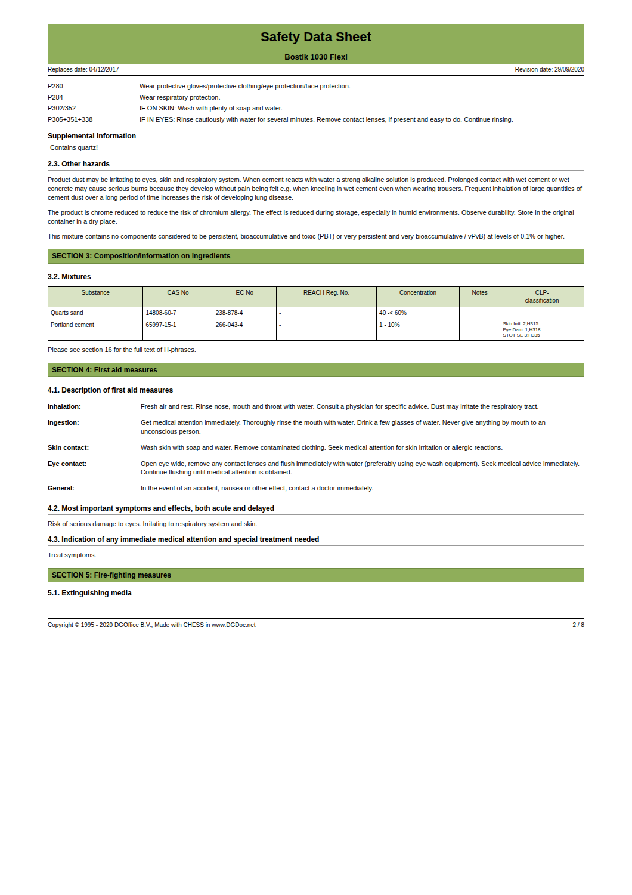Safety Data Sheet
Bostik 1030 Flexi
Replaces date: 04/12/2017 Revision date: 29/09/2020
| P280 | Wear protective gloves/protective clothing/eye protection/face protection. |
| P284 | Wear respiratory protection. |
| P302/352 | IF ON SKIN: Wash with plenty of soap and water. |
| P305+351+338 | IF IN EYES: Rinse cautiously with water for several minutes. Remove contact lenses, if present and easy to do. Continue rinsing. |
Supplemental information
Contains quartz!
2.3. Other hazards
Product dust may be irritating to eyes, skin and respiratory system. When cement reacts with water a strong alkaline solution is produced. Prolonged contact with wet cement or wet concrete may cause serious burns because they develop without pain being felt e.g. when kneeling in wet cement even when wearing trousers. Frequent inhalation of large quantities of cement dust over a long period of time increases the risk of developing lung disease.
The product is chrome reduced to reduce the risk of chromium allergy. The effect is reduced during storage, especially in humid environments. Observe durability. Store in the original container in a dry place.
This mixture contains no components considered to be persistent, bioaccumulative and toxic (PBT) or very persistent and very bioaccumulative / vPvB) at levels of 0.1% or higher.
SECTION 3: Composition/information on ingredients
3.2. Mixtures
| Substance | CAS No | EC No | REACH Reg. No. | Concentration | Notes | CLP- classification |
| --- | --- | --- | --- | --- | --- | --- |
| Quarts sand | 14808-60-7 | 238-878-4 | - | 40 -< 60% | | |
| Portland cement | 65997-15-1 | 266-043-4 | - | 1 - 10% | | Skin Irrit. 2;H315 Eye Dam. 1;H318 STOT SE 3;H335 |
Please see section 16 for the full text of H-phrases.
SECTION 4: First aid measures
4.1. Description of first aid measures
| Inhalation: | Fresh air and rest. Rinse nose, mouth and throat with water. Consult a physician for specific advice. Dust may irritate the respiratory tract. |
| Ingestion: | Get medical attention immediately. Thoroughly rinse the mouth with water. Drink a few glasses of water. Never give anything by mouth to an unconscious person. |
| Skin contact: | Wash skin with soap and water. Remove contaminated clothing. Seek medical attention for skin irritation or allergic reactions. |
| Eye contact: | Open eye wide, remove any contact lenses and flush immediately with water (preferably using eye wash equipment). Seek medical advice immediately. Continue flushing until medical attention is obtained. |
| General: | In the event of an accident, nausea or other effect, contact a doctor immediately. |
4.2. Most important symptoms and effects, both acute and delayed
Risk of serious damage to eyes. Irritating to respiratory system and skin.
4.3. Indication of any immediate medical attention and special treatment needed
Treat symptoms.
SECTION 5: Fire-fighting measures
5.1. Extinguishing media
Copyright © 1995 - 2020 DGOffice B.V., Made with CHESS in www.DGDoc.net 2 / 8